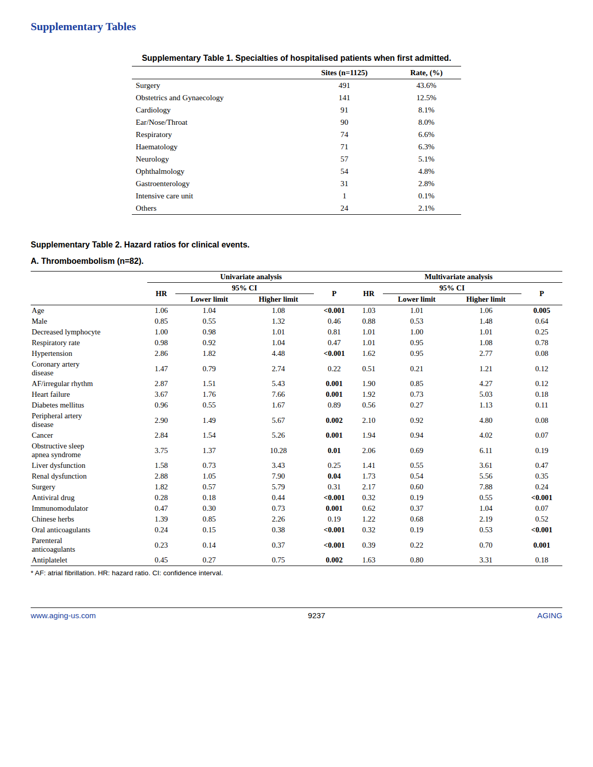Supplementary Tables
Supplementary Table 1. Specialties of hospitalised patients when first admitted.
| | Sites (n=1125) | Rate, (%) |
| --- | --- | --- |
| Surgery | 491 | 43.6% |
| Obstetrics and Gynaecology | 141 | 12.5% |
| Cardiology | 91 | 8.1% |
| Ear/Nose/Throat | 90 | 8.0% |
| Respiratory | 74 | 6.6% |
| Haematology | 71 | 6.3% |
| Neurology | 57 | 5.1% |
| Ophthalmology | 54 | 4.8% |
| Gastroenterology | 31 | 2.8% |
| Intensive care unit | 1 | 0.1% |
| Others | 24 | 2.1% |
Supplementary Table 2. Hazard ratios for clinical events.
A. Thromboembolism (n=82).
| | Univariate analysis | Multivariate analysis |
| --- | --- | --- |
| HR | 95% CI | P | HR | 95% CI | P |
| Lower limit | Higher limit | Lower limit | Higher limit |
| Age | 1.06 | 1.04 | 1.08 | <0.001 | 1.03 | 1.01 | 1.06 | 0.005 |
| Male | 0.85 | 0.55 | 1.32 | 0.46 | 0.88 | 0.53 | 1.48 | 0.64 |
| Decreased lymphocyte | 1.00 | 0.98 | 1.01 | 0.81 | 1.01 | 1.00 | 1.01 | 0.25 |
| Respiratory rate | 0.98 | 0.92 | 1.04 | 0.47 | 1.01 | 0.95 | 1.08 | 0.78 |
| Hypertension | 2.86 | 1.82 | 4.48 | <0.001 | 1.62 | 0.95 | 2.77 | 0.08 |
| Coronary artery disease | 1.47 | 0.79 | 2.74 | 0.22 | 0.51 | 0.21 | 1.21 | 0.12 |
| AF/irregular rhythm | 2.87 | 1.51 | 5.43 | 0.001 | 1.90 | 0.85 | 4.27 | 0.12 |
| Heart failure | 3.67 | 1.76 | 7.66 | 0.001 | 1.92 | 0.73 | 5.03 | 0.18 |
| Diabetes mellitus | 0.96 | 0.55 | 1.67 | 0.89 | 0.56 | 0.27 | 1.13 | 0.11 |
| Peripheral artery disease | 2.90 | 1.49 | 5.67 | 0.002 | 2.10 | 0.92 | 4.80 | 0.08 |
| Cancer | 2.84 | 1.54 | 5.26 | 0.001 | 1.94 | 0.94 | 4.02 | 0.07 |
| Obstructive sleep apnea syndrome | 3.75 | 1.37 | 10.28 | 0.01 | 2.06 | 0.69 | 6.11 | 0.19 |
| Liver dysfunction | 1.58 | 0.73 | 3.43 | 0.25 | 1.41 | 0.55 | 3.61 | 0.47 |
| Renal dysfunction | 2.88 | 1.05 | 7.90 | 0.04 | 1.73 | 0.54 | 5.56 | 0.35 |
| Surgery | 1.82 | 0.57 | 5.79 | 0.31 | 2.17 | 0.60 | 7.88 | 0.24 |
| Antiviral drug | 0.28 | 0.18 | 0.44 | <0.001 | 0.32 | 0.19 | 0.55 | <0.001 |
| Immunomodulator | 0.47 | 0.30 | 0.73 | 0.001 | 0.62 | 0.37 | 1.04 | 0.07 |
| Chinese herbs | 1.39 | 0.85 | 2.26 | 0.19 | 1.22 | 0.68 | 2.19 | 0.52 |
| Oral anticoagulants | 0.24 | 0.15 | 0.38 | <0.001 | 0.32 | 0.19 | 0.53 | <0.001 |
| Parenteral anticoagulants | 0.23 | 0.14 | 0.37 | <0.001 | 0.39 | 0.22 | 0.70 | 0.001 |
| Antiplatelet | 0.45 | 0.27 | 0.75 | 0.002 | 1.63 | 0.80 | 3.31 | 0.18 |
* AF: atrial fibrillation. HR: hazard ratio. CI: confidence interval.
www.aging-us.com
9237
AGING